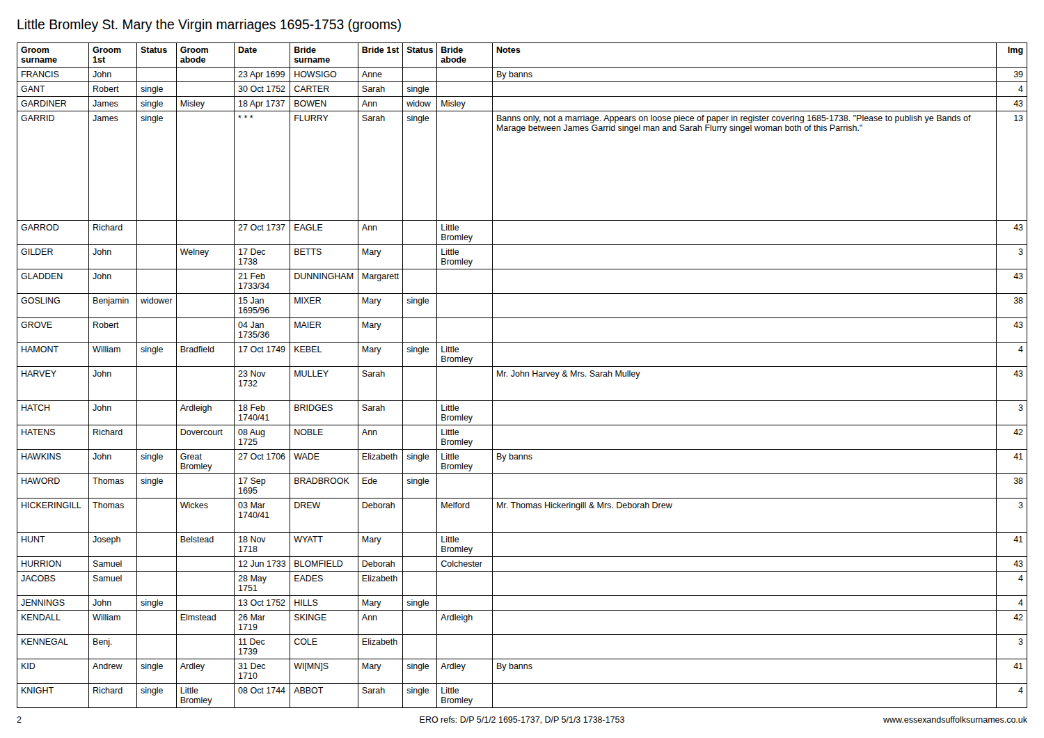Little Bromley St. Mary the Virgin marriages 1695-1753 (grooms)
| Groom surname | Groom 1st | Status | Groom abode | Date | Bride surname | Bride 1st | Status | Bride abode | Notes | Img |
| --- | --- | --- | --- | --- | --- | --- | --- | --- | --- | --- |
| FRANCIS | John | | | 23 Apr 1699 | HOWSIGO | Anne | | | By banns | 39 |
| GANT | Robert | single | | 30 Oct 1752 | CARTER | Sarah | single | | | 4 |
| GARDINER | James | single | Misley | 18 Apr 1737 | BOWEN | Ann | widow | Misley | | 43 |
| GARRID | James | single | | * * * | FLURRY | Sarah | single | | Banns only, not a marriage. Appears on loose piece of paper in register covering 1685-1738. "Please to publish ye Bands of Marage between James Garrid singel man and Sarah Flurry singel woman both of this Parrish." | 13 |
| GARROD | Richard | | | 27 Oct 1737 | EAGLE | Ann | | Little Bromley | | 43 |
| GILDER | John | | Welney | 17 Dec 1738 | BETTS | Mary | | Little Bromley | | 3 |
| GLADDEN | John | | | 21 Feb 1733/34 | DUNNINGHAM | Margarett | | | | 43 |
| GOSLING | Benjamin | widower | | 15 Jan 1695/96 | MIXER | Mary | single | | | 38 |
| GROVE | Robert | | | 04 Jan 1735/36 | MAIER | Mary | | | | 43 |
| HAMONT | William | single | Bradfield | 17 Oct 1749 | KEBEL | Mary | single | Little Bromley | | 4 |
| HARVEY | John | | | 23 Nov 1732 | MULLEY | Sarah | | | Mr. John Harvey & Mrs. Sarah Mulley | 43 |
| HATCH | John | | Ardleigh | 18 Feb 1740/41 | BRIDGES | Sarah | | Little Bromley | | 3 |
| HATENS | Richard | | Dovercourt | 08 Aug 1725 | NOBLE | Ann | | Little Bromley | | 42 |
| HAWKINS | John | single | Great Bromley | 27 Oct 1706 | WADE | Elizabeth | single | Little Bromley | By banns | 41 |
| HAWORD | Thomas | single | | 17 Sep 1695 | BRADBROOK | Ede | single | | | 38 |
| HICKERINGILL | Thomas | | Wickes | 03 Mar 1740/41 | DREW | Deborah | | Melford | Mr. Thomas Hickeringill & Mrs. Deborah Drew | 3 |
| HUNT | Joseph | | Belstead | 18 Nov 1718 | WYATT | Mary | | Little Bromley | | 41 |
| HURRION | Samuel | | | 12 Jun 1733 | BLOMFIELD | Deborah | | Colchester | | 43 |
| JACOBS | Samuel | | | 28 May 1751 | EADES | Elizabeth | | | | 4 |
| JENNINGS | John | single | | 13 Oct 1752 | HILLS | Mary | single | | | 4 |
| KENDALL | William | | Elmstead | 26 Mar 1719 | SKINGE | Ann | | Ardleigh | | 42 |
| KENNEGAL | Benj. | | | 11 Dec 1739 | COLE | Elizabeth | | | | 3 |
| KID | Andrew | single | Ardley | 31 Dec 1710 | WI[MN]S | Mary | single | Ardley | By banns | 41 |
| KNIGHT | Richard | single | Little Bromley | 08 Oct 1744 | ABBOT | Sarah | single | Little Bromley | | 4 |
2
ERO refs: D/P 5/1/2 1695-1737, D/P 5/1/3 1738-1753
www.essexandsuffolksurnames.co.uk